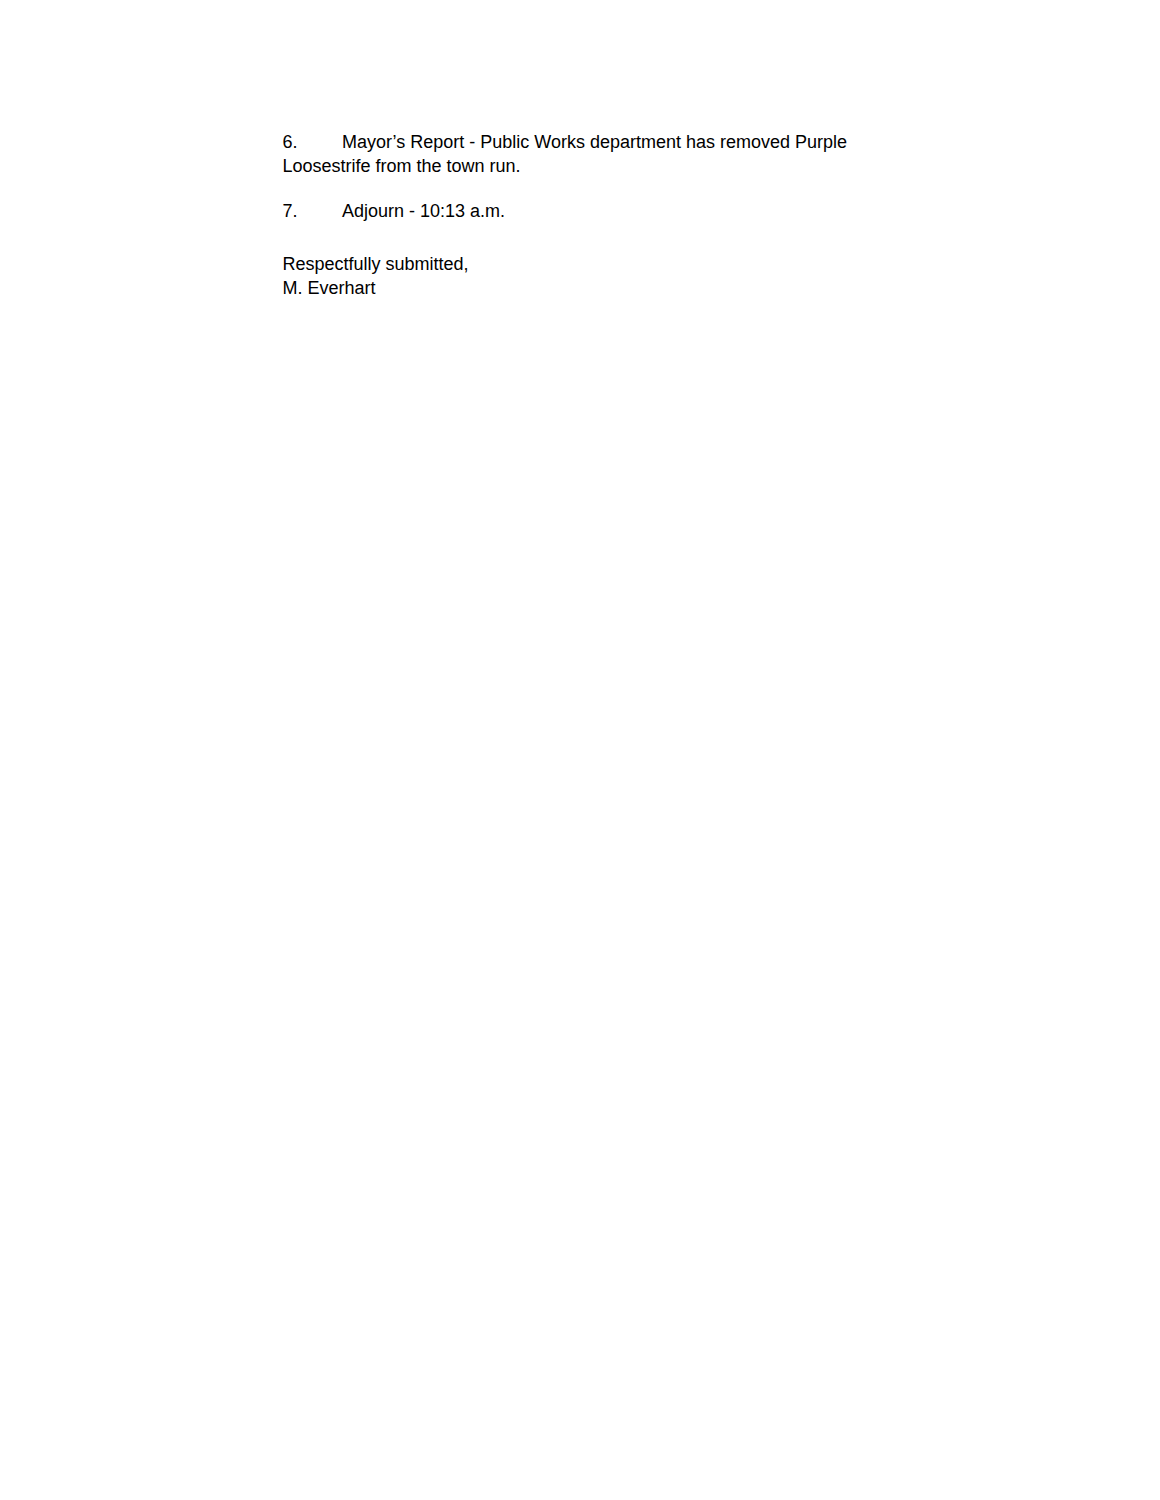6. Mayor’s Report - Public Works department has removed Purple Loosestrife from the town run.
7. Adjourn - 10:13 a.m.
Respectfully submitted, M. Everhart